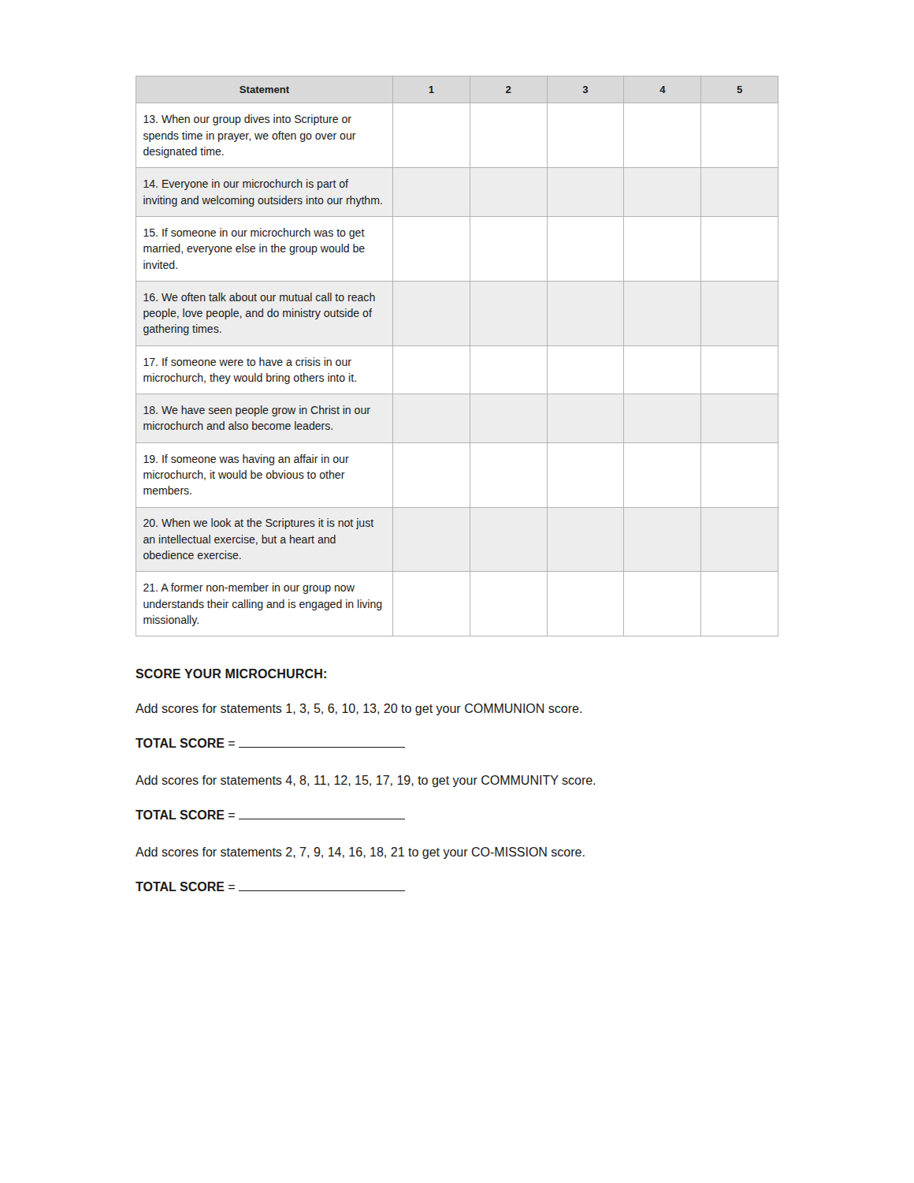| Statement | 1 | 2 | 3 | 4 | 5 |
| --- | --- | --- | --- | --- | --- |
| 13. When our group dives into Scripture or spends time in prayer, we often go over our designated time. | | | | | |
| 14. Everyone in our microchurch is part of inviting and welcoming outsiders into our rhythm. | | | | | |
| 15. If someone in our microchurch was to get married, everyone else in the group would be invited. | | | | | |
| 16. We often talk about our mutual call to reach people, love people, and do ministry outside of gathering times. | | | | | |
| 17. If someone were to have a crisis in our microchurch, they would bring others into it. | | | | | |
| 18. We have seen people grow in Christ in our microchurch and also become leaders. | | | | | |
| 19. If someone was having an affair in our microchurch, it would be obvious to other members. | | | | | |
| 20. When we look at the Scriptures it is not just an intellectual exercise, but a heart and obedience exercise. | | | | | |
| 21. A former non-member in our group now understands their calling and is engaged in living missionally. | | | | | |
SCORE YOUR MICROCHURCH:
Add scores for statements 1, 3, 5, 6, 10, 13, 20 to get your COMMUNION score.
TOTAL SCORE =
Add scores for statements 4, 8, 11, 12, 15, 17, 19, to get your COMMUNITY score.
TOTAL SCORE =
Add scores for statements 2, 7, 9, 14, 16, 18, 21 to get your CO-MISSION score.
TOTAL SCORE =